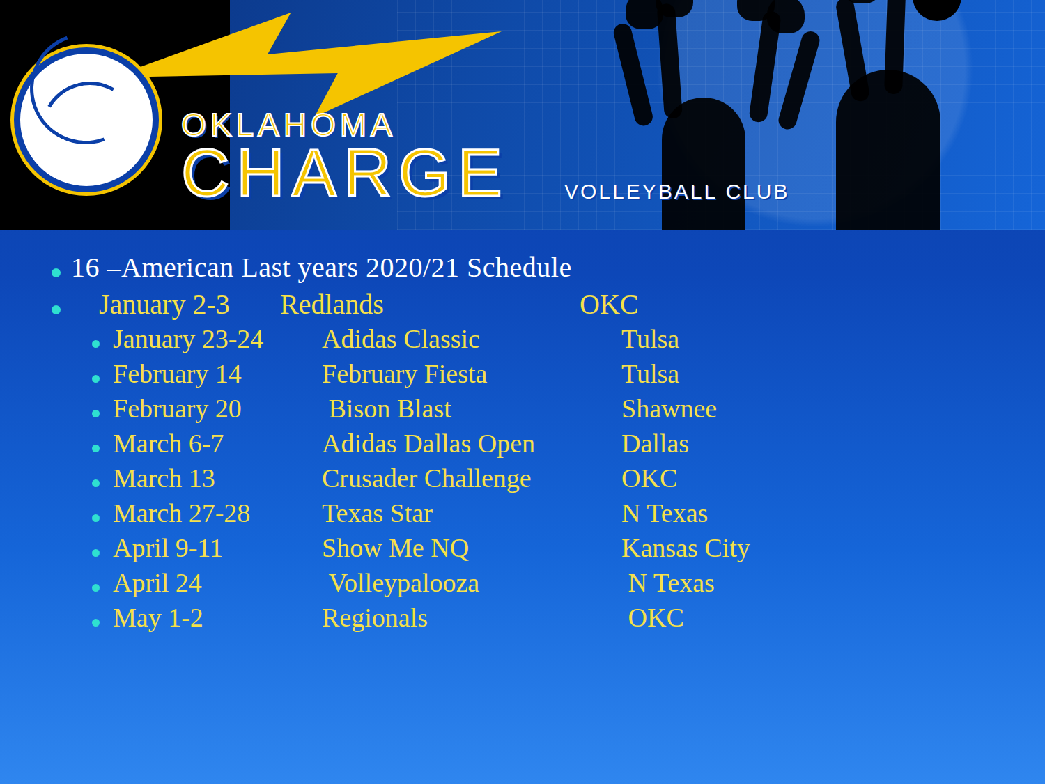OKLAHOMA
CHARGE
VOLLEYBALL CLUB
16 –American Last years 2020/21 Schedule
January 2-3 Redlands OKC
January 23-24 Adidas Classic Tulsa
February 14 February Fiesta Tulsa
February 20 Bison Blast Shawnee
March 6-7 Adidas Dallas Open Dallas
March 13 Crusader Challenge OKC
March 27-28 Texas Star N Texas
April 9-11 Show Me NQ Kansas City
April 24 Volleypalooza N Texas
May 1-2 Regionals OKC